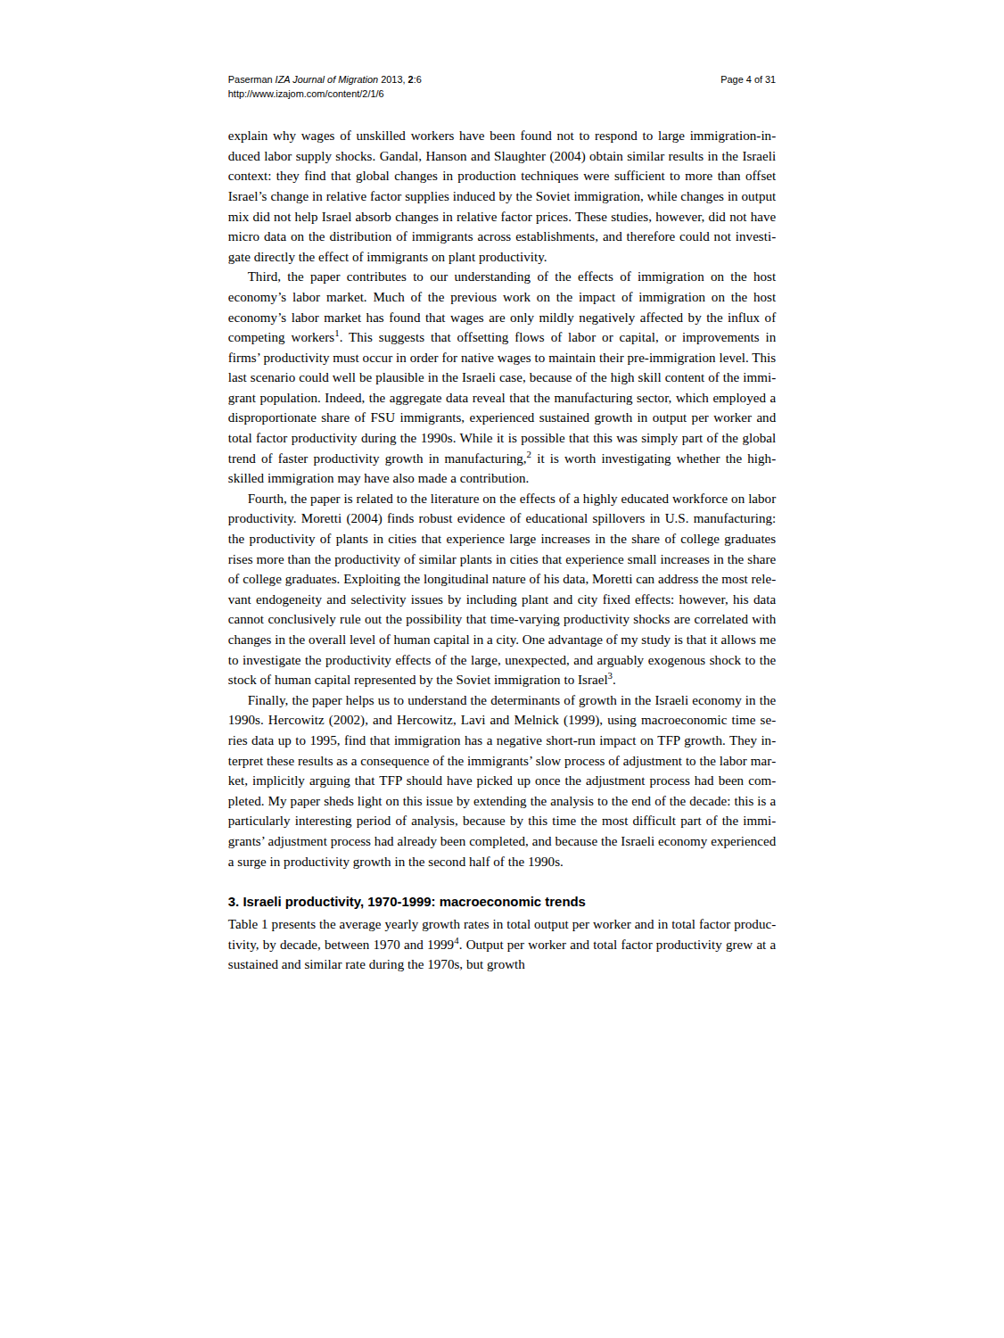Paserman IZA Journal of Migration 2013, 2:6 http://www.izajom.com/content/2/1/6
Page 4 of 31
explain why wages of unskilled workers have been found not to respond to large immigration-induced labor supply shocks. Gandal, Hanson and Slaughter (2004) obtain similar results in the Israeli context: they find that global changes in production techniques were sufficient to more than offset Israel’s change in relative factor supplies induced by the Soviet immigration, while changes in output mix did not help Israel absorb changes in relative factor prices. These studies, however, did not have micro data on the distribution of immigrants across establishments, and therefore could not investigate directly the effect of immigrants on plant productivity.
Third, the paper contributes to our understanding of the effects of immigration on the host economy’s labor market. Much of the previous work on the impact of immigration on the host economy’s labor market has found that wages are only mildly negatively affected by the influx of competing workers1. This suggests that offsetting flows of labor or capital, or improvements in firms’ productivity must occur in order for native wages to maintain their pre-immigration level. This last scenario could well be plausible in the Israeli case, because of the high skill content of the immigrant population. Indeed, the aggregate data reveal that the manufacturing sector, which employed a disproportionate share of FSU immigrants, experienced sustained growth in output per worker and total factor productivity during the 1990s. While it is possible that this was simply part of the global trend of faster productivity growth in manufacturing,2 it is worth investigating whether the high-skilled immigration may have also made a contribution.
Fourth, the paper is related to the literature on the effects of a highly educated workforce on labor productivity. Moretti (2004) finds robust evidence of educational spillovers in U.S. manufacturing: the productivity of plants in cities that experience large increases in the share of college graduates rises more than the productivity of similar plants in cities that experience small increases in the share of college graduates. Exploiting the longitudinal nature of his data, Moretti can address the most relevant endogeneity and selectivity issues by including plant and city fixed effects: however, his data cannot conclusively rule out the possibility that time-varying productivity shocks are correlated with changes in the overall level of human capital in a city. One advantage of my study is that it allows me to investigate the productivity effects of the large, unexpected, and arguably exogenous shock to the stock of human capital represented by the Soviet immigration to Israel3.
Finally, the paper helps us to understand the determinants of growth in the Israeli economy in the 1990s. Hercowitz (2002), and Hercowitz, Lavi and Melnick (1999), using macroeconomic time series data up to 1995, find that immigration has a negative short-run impact on TFP growth. They interpret these results as a consequence of the immigrants’ slow process of adjustment to the labor market, implicitly arguing that TFP should have picked up once the adjustment process had been completed. My paper sheds light on this issue by extending the analysis to the end of the decade: this is a particularly interesting period of analysis, because by this time the most difficult part of the immigrants’ adjustment process had already been completed, and because the Israeli economy experienced a surge in productivity growth in the second half of the 1990s.
3. Israeli productivity, 1970-1999: macroeconomic trends
Table 1 presents the average yearly growth rates in total output per worker and in total factor productivity, by decade, between 1970 and 19994. Output per worker and total factor productivity grew at a sustained and similar rate during the 1970s, but growth